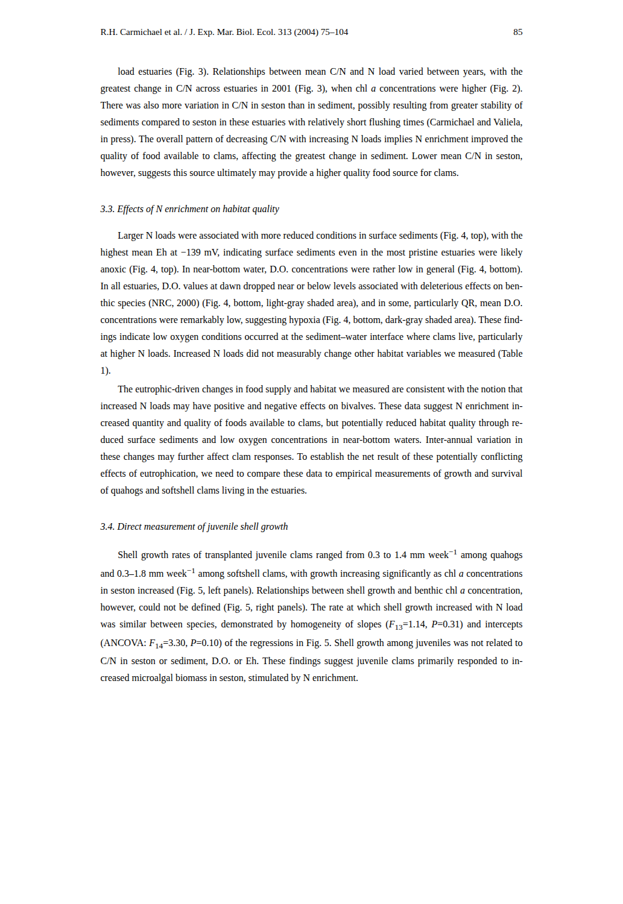R.H. Carmichael et al. / J. Exp. Mar. Biol. Ecol. 313 (2004) 75–104 85
load estuaries (Fig. 3). Relationships between mean C/N and N load varied between years, with the greatest change in C/N across estuaries in 2001 (Fig. 3), when chl a concentrations were higher (Fig. 2). There was also more variation in C/N in seston than in sediment, possibly resulting from greater stability of sediments compared to seston in these estuaries with relatively short flushing times (Carmichael and Valiela, in press). The overall pattern of decreasing C/N with increasing N loads implies N enrichment improved the quality of food available to clams, affecting the greatest change in sediment. Lower mean C/N in seston, however, suggests this source ultimately may provide a higher quality food source for clams.
3.3. Effects of N enrichment on habitat quality
Larger N loads were associated with more reduced conditions in surface sediments (Fig. 4, top), with the highest mean Eh at −139 mV, indicating surface sediments even in the most pristine estuaries were likely anoxic (Fig. 4, top). In near-bottom water, D.O. concentrations were rather low in general (Fig. 4, bottom). In all estuaries, D.O. values at dawn dropped near or below levels associated with deleterious effects on benthic species (NRC, 2000) (Fig. 4, bottom, light-gray shaded area), and in some, particularly QR, mean D.O. concentrations were remarkably low, suggesting hypoxia (Fig. 4, bottom, dark-gray shaded area). These findings indicate low oxygen conditions occurred at the sediment–water interface where clams live, particularly at higher N loads. Increased N loads did not measurably change other habitat variables we measured (Table 1).
The eutrophic-driven changes in food supply and habitat we measured are consistent with the notion that increased N loads may have positive and negative effects on bivalves. These data suggest N enrichment increased quantity and quality of foods available to clams, but potentially reduced habitat quality through reduced surface sediments and low oxygen concentrations in near-bottom waters. Inter-annual variation in these changes may further affect clam responses. To establish the net result of these potentially conflicting effects of eutrophication, we need to compare these data to empirical measurements of growth and survival of quahogs and softshell clams living in the estuaries.
3.4. Direct measurement of juvenile shell growth
Shell growth rates of transplanted juvenile clams ranged from 0.3 to 1.4 mm week−1 among quahogs and 0.3–1.8 mm week−1 among softshell clams, with growth increasing significantly as chl a concentrations in seston increased (Fig. 5, left panels). Relationships between shell growth and benthic chl a concentration, however, could not be defined (Fig. 5, right panels). The rate at which shell growth increased with N load was similar between species, demonstrated by homogeneity of slopes (F13=1.14, P=0.31) and intercepts (ANCOVA: F14=3.30, P=0.10) of the regressions in Fig. 5. Shell growth among juveniles was not related to C/N in seston or sediment, D.O. or Eh. These findings suggest juvenile clams primarily responded to increased microalgal biomass in seston, stimulated by N enrichment.